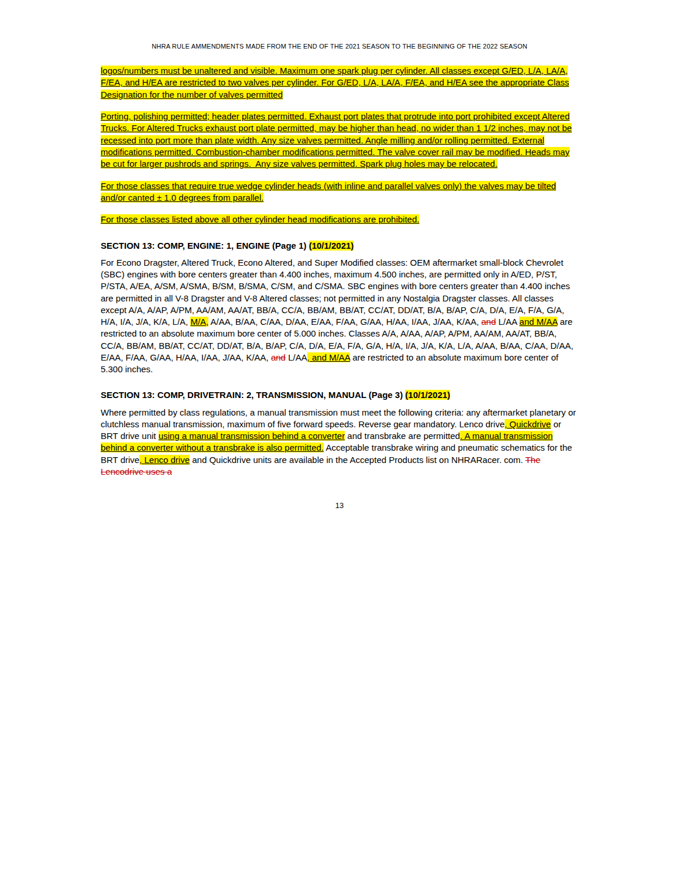NHRA RULE AMMENDMENTS MADE FROM THE END OF THE 2021 SEASON TO THE BEGINNING OF THE 2022 SEASON
logos/numbers must be unaltered and visible. Maximum one spark plug per cylinder. All classes except G/ED, L/A, LA/A, F/EA, and H/EA are restricted to two valves per cylinder. For G/ED, L/A, LA/A, F/EA, and H/EA see the appropriate Class Designation for the number of valves permitted
Porting, polishing permitted; header plates permitted. Exhaust port plates that protrude into port prohibited except Altered Trucks. For Altered Trucks exhaust port plate permitted, may be higher than head, no wider than 1 1/2 inches, may not be recessed into port more than plate width. Any size valves permitted. Angle milling and/or rolling permitted. External modifications permitted. Combustion-chamber modifications permitted. The valve cover rail may be modified. Heads may be cut for larger pushrods and springs. Any size valves permitted. Spark plug holes may be relocated.
For those classes that require true wedge cylinder heads (with inline and parallel valves only) the valves may be tilted and/or canted ± 1.0 degrees from parallel.
For those classes listed above all other cylinder head modifications are prohibited.
SECTION 13: COMP, ENGINE: 1, ENGINE (Page 1) (10/1/2021)
For Econo Dragster, Altered Truck, Econo Altered, and Super Modified classes: OEM aftermarket small-block Chevrolet (SBC) engines with bore centers greater than 4.400 inches, maximum 4.500 inches, are permitted only in A/ED, P/ST, P/STA, A/EA, A/SM, A/SMA, B/SM, B/SMA, C/SM, and C/SMA. SBC engines with bore centers greater than 4.400 inches are permitted in all V-8 Dragster and V-8 Altered classes; not permitted in any Nostalgia Dragster classes. All classes except A/A, A/AP, A/PM, AA/AM, AA/AT, BB/A, CC/A, BB/AM, BB/AT, CC/AT, DD/AT, B/A, B/AP, C/A, D/A, E/A, F/A, G/A, H/A, I/A, J/A, K/A, L/A, M/A, A/AA, B/AA, C/AA, D/AA, E/AA, F/AA, G/AA, H/AA, I/AA, J/AA, K/AA, and L/AA and M/AA are restricted to an absolute maximum bore center of 5.000 inches. Classes A/A, A/AA, A/AP, A/PM, AA/AM, AA/AT, BB/A, CC/A, BB/AM, BB/AT, CC/AT, DD/AT, B/A, B/AP, C/A, D/A, E/A, F/A, G/A, H/A, I/A, J/A, K/A, L/A, A/AA, B/AA, C/AA, D/AA, E/AA, F/AA, G/AA, H/AA, I/AA, J/AA, K/AA, and L/AA, and M/AA are restricted to an absolute maximum bore center of 5.300 inches.
SECTION 13: COMP, DRIVETRAIN: 2, TRANSMISSION, MANUAL (Page 3) (10/1/2021)
Where permitted by class regulations, a manual transmission must meet the following criteria: any aftermarket planetary or clutchless manual transmission, maximum of five forward speeds. Reverse gear mandatory. Lenco drive, Quickdrive or BRT drive unit using a manual transmission behind a converter and transbrake are permitted. A manual transmission behind a converter without a transbrake is also permitted. Acceptable transbrake wiring and pneumatic schematics for the BRT drive, Lenco drive and Quickdrive units are available in the Accepted Products list on NHRARacer. com. The Lencodrive uses a
13